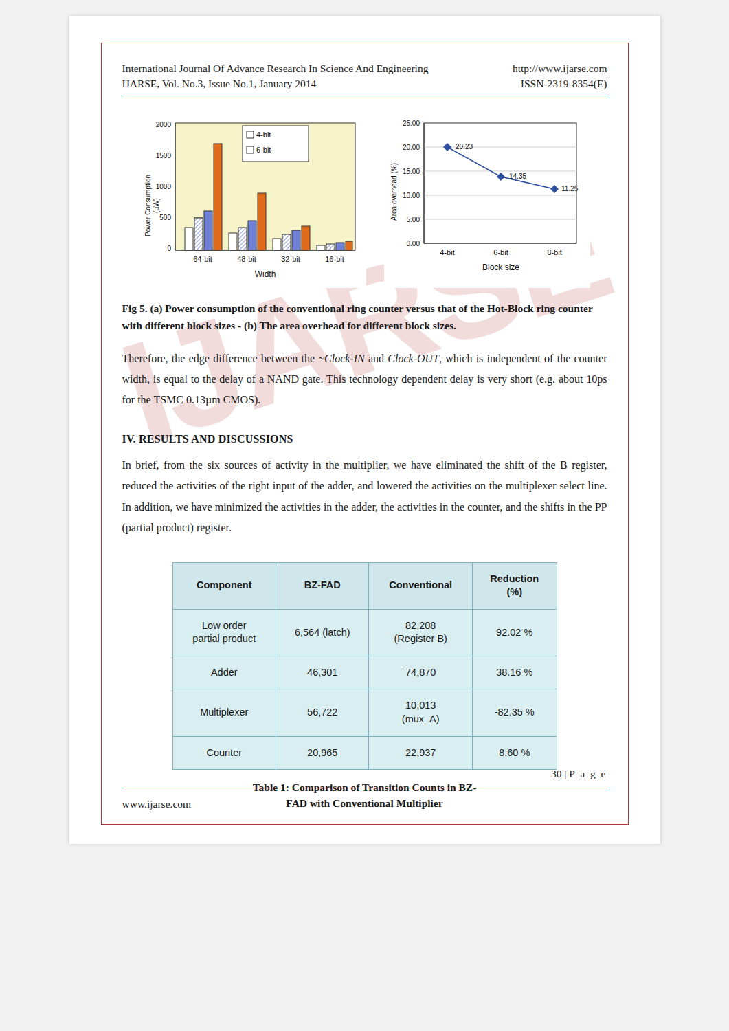International Journal Of Advance Research In Science And Engineering http://www.ijarse.com
IJARSE, Vol. No.3, Issue No.1, January 2014 ISSN-2319-8354(E)
IJARSE
2000 1500 1000 500 0 Power Consumption (µW) 4-bit 6-bit 64-bit 48-bit 32-bit 16-bit Width 25.00 20.00 15.00 10.00 5.00 0.00 Area overhead (%) 20.23 14.35 11.25 4-bit 6-bit 8-bit Block size
Fig 5. (a) Power consumption of the conventional ring counter versus that of the Hot-Block ring counter with different block sizes - (b) The area overhead for different block sizes.
Therefore, the edge difference between the ~Clock-IN and Clock-OUT, which is independent of the counter width, is equal to the delay of a NAND gate. This technology dependent delay is very short (e.g. about 10ps for the TSMC 0.13µm CMOS).
IV. RESULTS AND DISCUSSIONS
In brief, from the six sources of activity in the multiplier, we have eliminated the shift of the B register, reduced the activities of the right input of the adder, and lowered the activities on the multiplexer select line. In addition, we have minimized the activities in the adder, the activities in the counter, and the shifts in the PP (partial product) register.
| Component | BZ-FAD | Conventional | Reduction (%) |
| --- | --- | --- | --- |
| Low order partial product | 6,564 (latch) | 82,208 (Register B) | 92.02 % |
| Adder | 46,301 | 74,870 | 38.16 % |
| Multiplexer | 56,722 | 10,013 (mux_A) | -82.35 % |
| Counter | 20,965 | 22,937 | 8.60 % |
Table 1: Comparison of Transition Counts in BZ-
FAD with Conventional Multiplier
30 | P a g e
www.ijarse.com